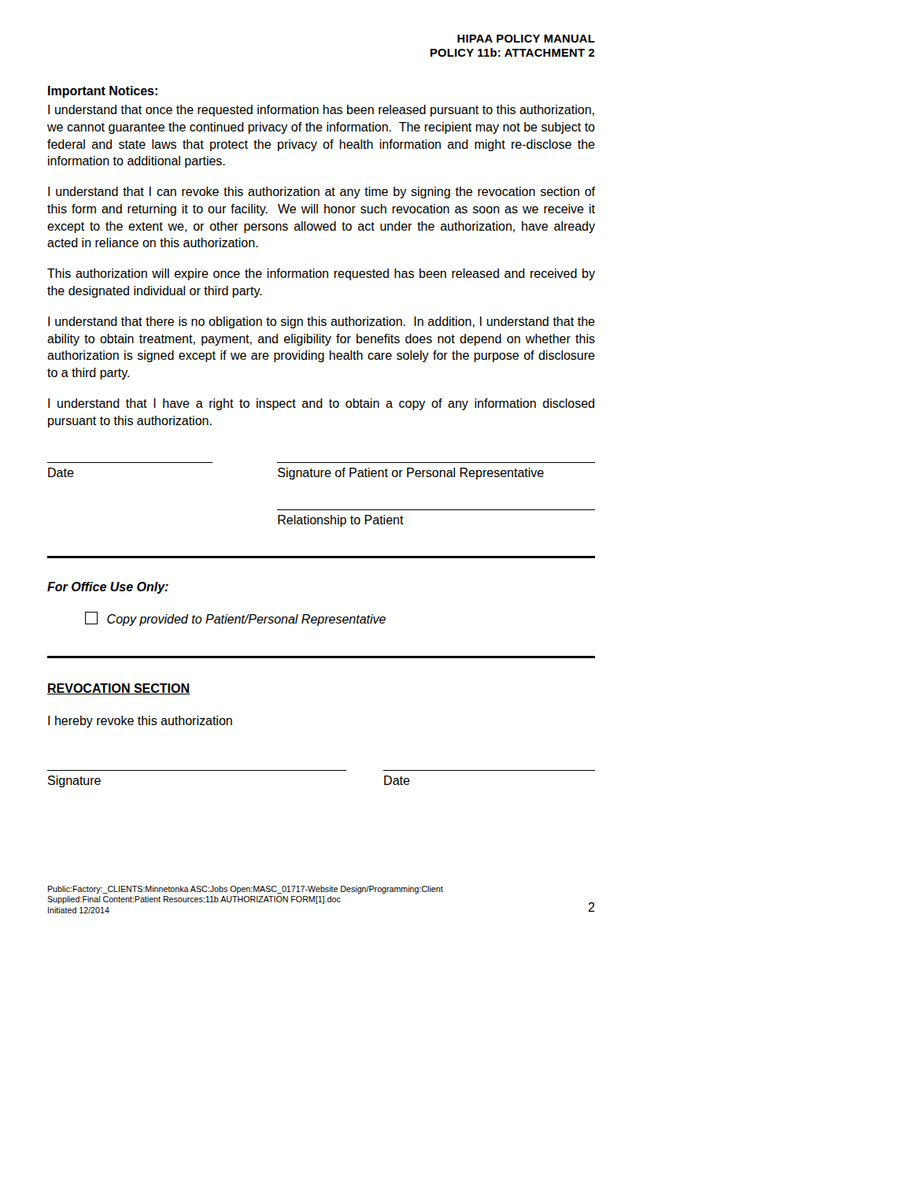HIPAA POLICY MANUAL
POLICY 11b: ATTACHMENT 2
Important Notices:
I understand that once the requested information has been released pursuant to this authorization, we cannot guarantee the continued privacy of the information. The recipient may not be subject to federal and state laws that protect the privacy of health information and might re-disclose the information to additional parties.
I understand that I can revoke this authorization at any time by signing the revocation section of this form and returning it to our facility. We will honor such revocation as soon as we receive it except to the extent we, or other persons allowed to act under the authorization, have already acted in reliance on this authorization.
This authorization will expire once the information requested has been released and received by the designated individual or third party.
I understand that there is no obligation to sign this authorization. In addition, I understand that the ability to obtain treatment, payment, and eligibility for benefits does not depend on whether this authorization is signed except if we are providing health care solely for the purpose of disclosure to a third party.
I understand that I have a right to inspect and to obtain a copy of any information disclosed pursuant to this authorization.
| Date | Signature of Patient or Personal Representative |
| | Relationship to Patient |
For Office Use Only:
Copy provided to Patient/Personal Representative
REVOCATION SECTION
I hereby revoke this authorization
| Signature | | Date |
Public:Factory:_CLIENTS:Minnetonka ASC:Jobs Open:MASC_01717-Website Design/Programming:Client Supplied:Final Content:Patient Resources:11b AUTHORIZATION FORM[1].doc
Initiated 12/2014
2